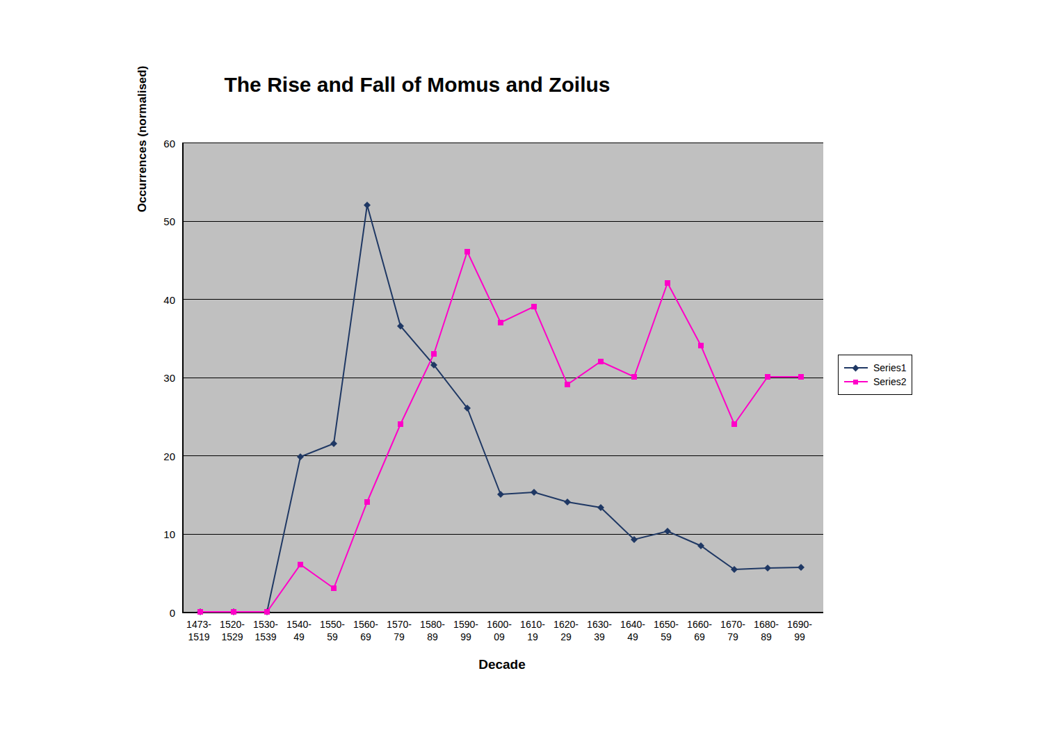The Rise and Fall of Momus and Zoilus
Occurrences (normalised)
60
50
40
30
20
10
0
1473-
1519
1520-
1529
1530-
1539
1540-
49
1550-
59
1560-
69
1570-
79
1580-
89
1590-
99
1600-
09
1610-
19
1620-
29
1630-
39
1640-
49
1650-
59
1660-
69
1670-
79
1680-
89
1690-
99
Decade
Series1
Series2